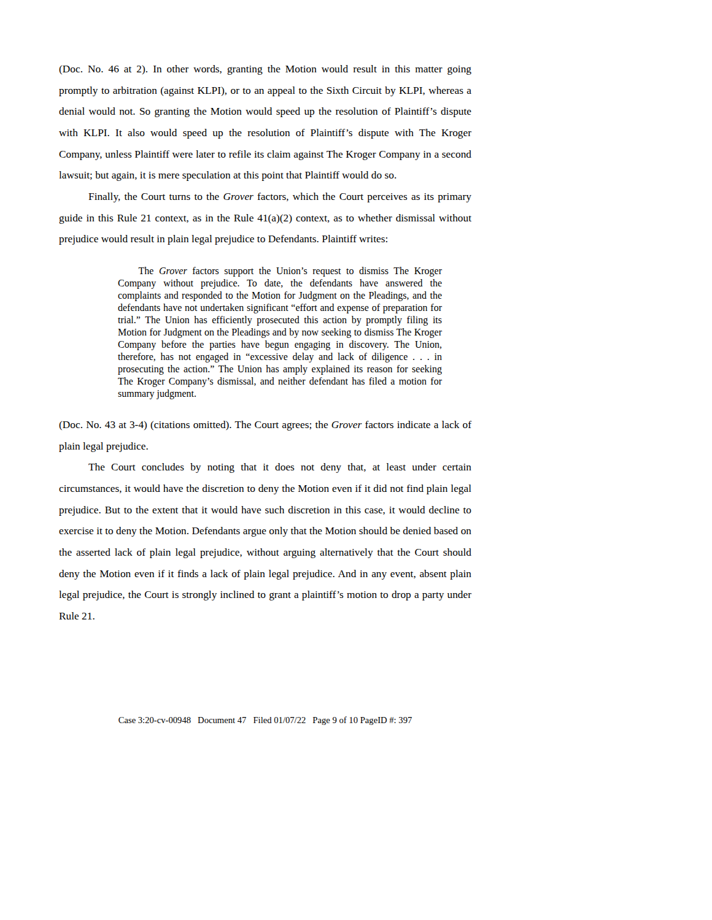(Doc. No. 46 at 2). In other words, granting the Motion would result in this matter going promptly to arbitration (against KLPI), or to an appeal to the Sixth Circuit by KLPI, whereas a denial would not. So granting the Motion would speed up the resolution of Plaintiff’s dispute with KLPI. It also would speed up the resolution of Plaintiff’s dispute with The Kroger Company, unless Plaintiff were later to refile its claim against The Kroger Company in a second lawsuit; but again, it is mere speculation at this point that Plaintiff would do so.
Finally, the Court turns to the Grover factors, which the Court perceives as its primary guide in this Rule 21 context, as in the Rule 41(a)(2) context, as to whether dismissal without prejudice would result in plain legal prejudice to Defendants. Plaintiff writes:
The Grover factors support the Union’s request to dismiss The Kroger Company without prejudice. To date, the defendants have answered the complaints and responded to the Motion for Judgment on the Pleadings, and the defendants have not undertaken significant “effort and expense of preparation for trial.” The Union has efficiently prosecuted this action by promptly filing its Motion for Judgment on the Pleadings and by now seeking to dismiss The Kroger Company before the parties have begun engaging in discovery. The Union, therefore, has not engaged in “excessive delay and lack of diligence . . . in prosecuting the action.” The Union has amply explained its reason for seeking The Kroger Company’s dismissal, and neither defendant has filed a motion for summary judgment.
(Doc. No. 43 at 3-4) (citations omitted). The Court agrees; the Grover factors indicate a lack of plain legal prejudice.
The Court concludes by noting that it does not deny that, at least under certain circumstances, it would have the discretion to deny the Motion even if it did not find plain legal prejudice. But to the extent that it would have such discretion in this case, it would decline to exercise it to deny the Motion. Defendants argue only that the Motion should be denied based on the asserted lack of plain legal prejudice, without arguing alternatively that the Court should deny the Motion even if it finds a lack of plain legal prejudice. And in any event, absent plain legal prejudice, the Court is strongly inclined to grant a plaintiff’s motion to drop a party under Rule 21.
Case 3:20-cv-00948 Document 47 Filed 01/07/22 Page 9 of 10 PageID #: 397